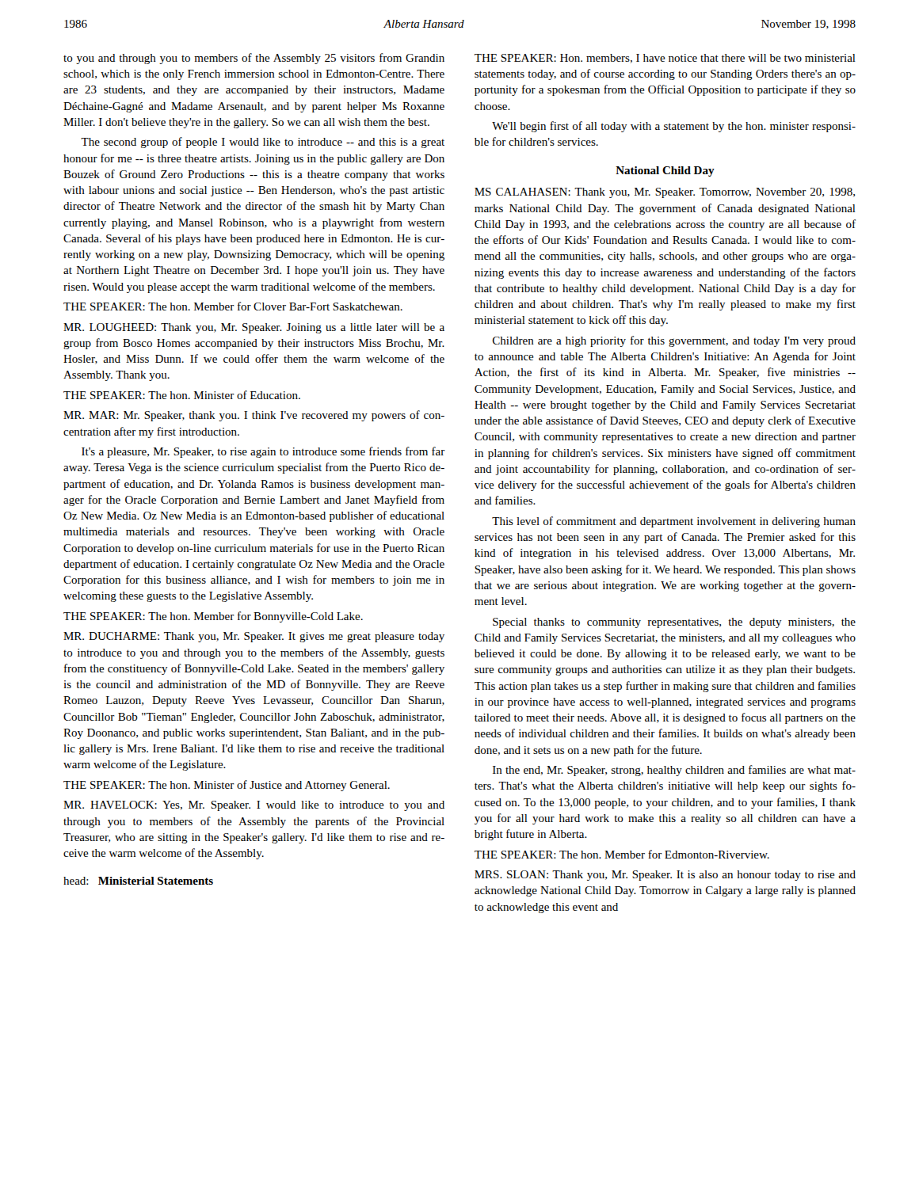1986 Alberta Hansard November 19, 1998
to you and through you to members of the Assembly 25 visitors from Grandin school, which is the only French immersion school in Edmonton-Centre. There are 23 students, and they are accompanied by their instructors, Madame Déchaine-Gagné and Madame Arsenault, and by parent helper Ms Roxanne Miller. I don't believe they're in the gallery. So we can all wish them the best.
The second group of people I would like to introduce -- and this is a great honour for me -- is three theatre artists. Joining us in the public gallery are Don Bouzek of Ground Zero Productions -- this is a theatre company that works with labour unions and social justice -- Ben Henderson, who's the past artistic director of Theatre Network and the director of the smash hit by Marty Chan currently playing, and Mansel Robinson, who is a playwright from western Canada. Several of his plays have been produced here in Edmonton. He is currently working on a new play, Downsizing Democracy, which will be opening at Northern Light Theatre on December 3rd. I hope you'll join us. They have risen. Would you please accept the warm traditional welcome of the members.
THE SPEAKER: The hon. Member for Clover Bar-Fort Saskatchewan.
MR. LOUGHEED: Thank you, Mr. Speaker. Joining us a little later will be a group from Bosco Homes accompanied by their instructors Miss Brochu, Mr. Hosler, and Miss Dunn. If we could offer them the warm welcome of the Assembly. Thank you.
THE SPEAKER: The hon. Minister of Education.
MR. MAR: Mr. Speaker, thank you. I think I've recovered my powers of concentration after my first introduction.
It's a pleasure, Mr. Speaker, to rise again to introduce some friends from far away. Teresa Vega is the science curriculum specialist from the Puerto Rico department of education, and Dr. Yolanda Ramos is business development manager for the Oracle Corporation and Bernie Lambert and Janet Mayfield from Oz New Media. Oz New Media is an Edmonton-based publisher of educational multimedia materials and resources. They've been working with Oracle Corporation to develop on-line curriculum materials for use in the Puerto Rican department of education. I certainly congratulate Oz New Media and the Oracle Corporation for this business alliance, and I wish for members to join me in welcoming these guests to the Legislative Assembly.
THE SPEAKER: The hon. Member for Bonnyville-Cold Lake.
MR. DUCHARME: Thank you, Mr. Speaker. It gives me great pleasure today to introduce to you and through you to the members of the Assembly, guests from the constituency of Bonnyville-Cold Lake. Seated in the members' gallery is the council and administration of the MD of Bonnyville. They are Reeve Romeo Lauzon, Deputy Reeve Yves Levasseur, Councillor Dan Sharun, Councillor Bob "Tieman" Engleder, Councillor John Zaboschuk, administrator, Roy Doonanco, and public works superintendent, Stan Baliant, and in the public gallery is Mrs. Irene Baliant. I'd like them to rise and receive the traditional warm welcome of the Legislature.
THE SPEAKER: The hon. Minister of Justice and Attorney General.
MR. HAVELOCK: Yes, Mr. Speaker. I would like to introduce to you and through you to members of the Assembly the parents of the Provincial Treasurer, who are sitting in the Speaker's gallery. I'd like them to rise and receive the warm welcome of the Assembly.
head: Ministerial Statements
THE SPEAKER: Hon. members, I have notice that there will be two ministerial statements today, and of course according to our Standing Orders there's an opportunity for a spokesman from the Official Opposition to participate if they so choose.
We'll begin first of all today with a statement by the hon. minister responsible for children's services.
National Child Day
MS CALAHASEN: Thank you, Mr. Speaker. Tomorrow, November 20, 1998, marks National Child Day. The government of Canada designated National Child Day in 1993, and the celebrations across the country are all because of the efforts of Our Kids' Foundation and Results Canada. I would like to commend all the communities, city halls, schools, and other groups who are organizing events this day to increase awareness and understanding of the factors that contribute to healthy child development. National Child Day is a day for children and about children. That's why I'm really pleased to make my first ministerial statement to kick off this day.
Children are a high priority for this government, and today I'm very proud to announce and table The Alberta Children's Initiative: An Agenda for Joint Action, the first of its kind in Alberta. Mr. Speaker, five ministries -- Community Development, Education, Family and Social Services, Justice, and Health -- were brought together by the Child and Family Services Secretariat under the able assistance of David Steeves, CEO and deputy clerk of Executive Council, with community representatives to create a new direction and partner in planning for children's services. Six ministers have signed off commitment and joint accountability for planning, collaboration, and co-ordination of service delivery for the successful achievement of the goals for Alberta's children and families.
This level of commitment and department involvement in delivering human services has not been seen in any part of Canada. The Premier asked for this kind of integration in his televised address. Over 13,000 Albertans, Mr. Speaker, have also been asking for it. We heard. We responded. This plan shows that we are serious about integration. We are working together at the government level.
Special thanks to community representatives, the deputy ministers, the Child and Family Services Secretariat, the ministers, and all my colleagues who believed it could be done. By allowing it to be released early, we want to be sure community groups and authorities can utilize it as they plan their budgets. This action plan takes us a step further in making sure that children and families in our province have access to well-planned, integrated services and programs tailored to meet their needs. Above all, it is designed to focus all partners on the needs of individual children and their families. It builds on what's already been done, and it sets us on a new path for the future.
In the end, Mr. Speaker, strong, healthy children and families are what matters. That's what the Alberta children's initiative will help keep our sights focused on. To the 13,000 people, to your children, and to your families, I thank you for all your hard work to make this a reality so all children can have a bright future in Alberta.
THE SPEAKER: The hon. Member for Edmonton-Riverview.
MRS. SLOAN: Thank you, Mr. Speaker. It is also an honour today to rise and acknowledge National Child Day. Tomorrow in Calgary a large rally is planned to acknowledge this event and